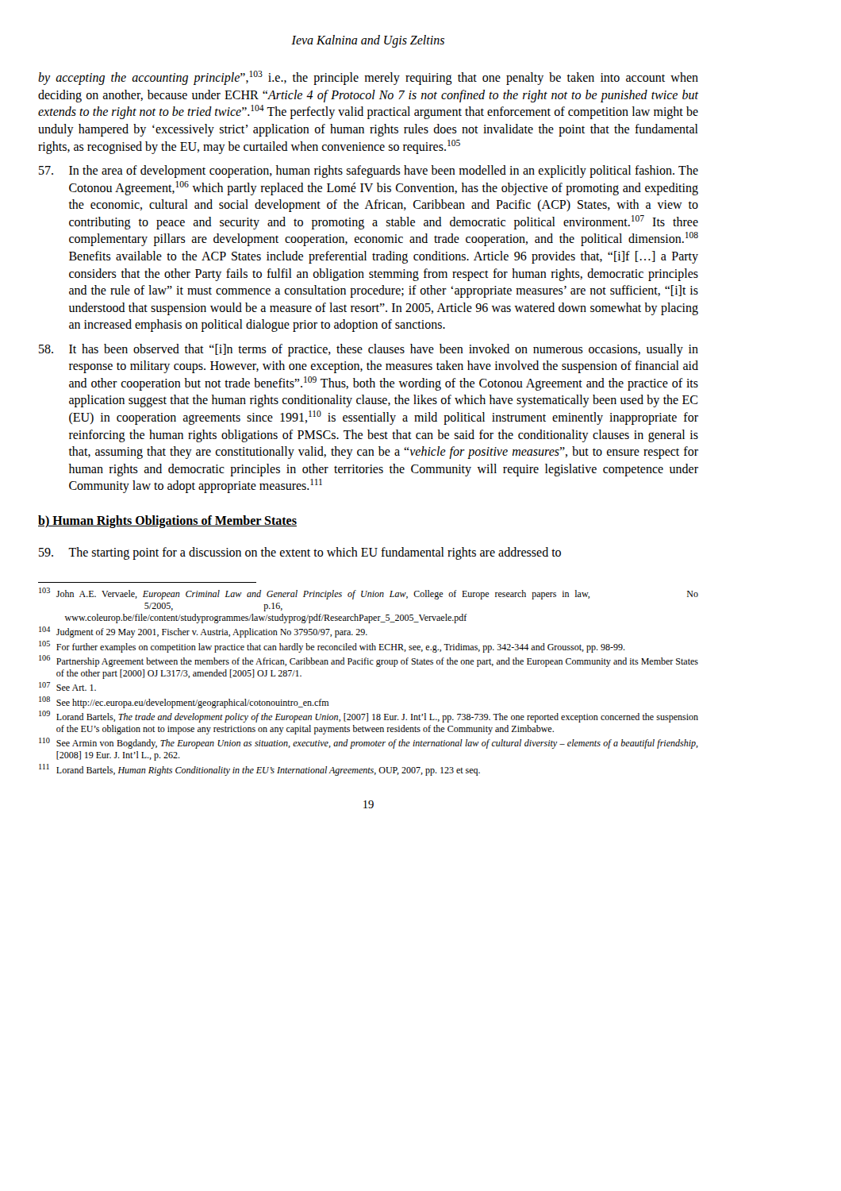Ieva Kalnina and Ugis Zeltins
by accepting the accounting principle”,103 i.e., the principle merely requiring that one penalty be taken into account when deciding on another, because under ECHR “Article 4 of Protocol No 7 is not confined to the right not to be punished twice but extends to the right not to be tried twice”.104 The perfectly valid practical argument that enforcement of competition law might be unduly hampered by ‘excessively strict’ application of human rights rules does not invalidate the point that the fundamental rights, as recognised by the EU, may be curtailed when convenience so requires.105
57. In the area of development cooperation, human rights safeguards have been modelled in an explicitly political fashion. The Cotonou Agreement,106 which partly replaced the Lomé IV bis Convention, has the objective of promoting and expediting the economic, cultural and social development of the African, Caribbean and Pacific (ACP) States, with a view to contributing to peace and security and to promoting a stable and democratic political environment.107 Its three complementary pillars are development cooperation, economic and trade cooperation, and the political dimension.108 Benefits available to the ACP States include preferential trading conditions. Article 96 provides that, “[i]f […] a Party considers that the other Party fails to fulfil an obligation stemming from respect for human rights, democratic principles and the rule of law” it must commence a consultation procedure; if other ‘appropriate measures’ are not sufficient, “[i]t is understood that suspension would be a measure of last resort”. In 2005, Article 96 was watered down somewhat by placing an increased emphasis on political dialogue prior to adoption of sanctions.
58. It has been observed that “[i]n terms of practice, these clauses have been invoked on numerous occasions, usually in response to military coups. However, with one exception, the measures taken have involved the suspension of financial aid and other cooperation but not trade benefits”.109 Thus, both the wording of the Cotonou Agreement and the practice of its application suggest that the human rights conditionality clause, the likes of which have systematically been used by the EC (EU) in cooperation agreements since 1991,110 is essentially a mild political instrument eminently inappropriate for reinforcing the human rights obligations of PMSCs. The best that can be said for the conditionality clauses in general is that, assuming that they are constitutionally valid, they can be a “vehicle for positive measures”, but to ensure respect for human rights and democratic principles in other territories the Community will require legislative competence under Community law to adopt appropriate measures.111
b) Human Rights Obligations of Member States
59. The starting point for a discussion on the extent to which EU fundamental rights are addressed to
103 John A.E. Vervaele, European Criminal Law and General Principles of Union Law, College of Europe research papers in law, No 5/2005, p.16, www.coleurop.be/file/content/studyprogrammes/law/studyprog/pdf/ResearchPaper_5_2005_Vervaele.pdf
104 Judgment of 29 May 2001, Fischer v. Austria, Application No 37950/97, para. 29.
105 For further examples on competition law practice that can hardly be reconciled with ECHR, see, e.g., Tridimas, pp. 342-344 and Groussot, pp. 98-99.
106 Partnership Agreement between the members of the African, Caribbean and Pacific group of States of the one part, and the European Community and its Member States of the other part [2000] OJ L317/3, amended [2005] OJ L 287/1.
107 See Art. 1.
108 See http://ec.europa.eu/development/geographical/cotonouintro_en.cfm
109 Lorand Bartels, The trade and development policy of the European Union, [2007] 18 Eur. J. Int’l L., pp. 738-739. The one reported exception concerned the suspension of the EU’s obligation not to impose any restrictions on any capital payments between residents of the Community and Zimbabwe.
110 See Armin von Bogdandy, The European Union as situation, executive, and promoter of the international law of cultural diversity – elements of a beautiful friendship, [2008] 19 Eur. J. Int’l L., p. 262.
111 Lorand Bartels, Human Rights Conditionality in the EU’s International Agreements, OUP, 2007, pp. 123 et seq.
19